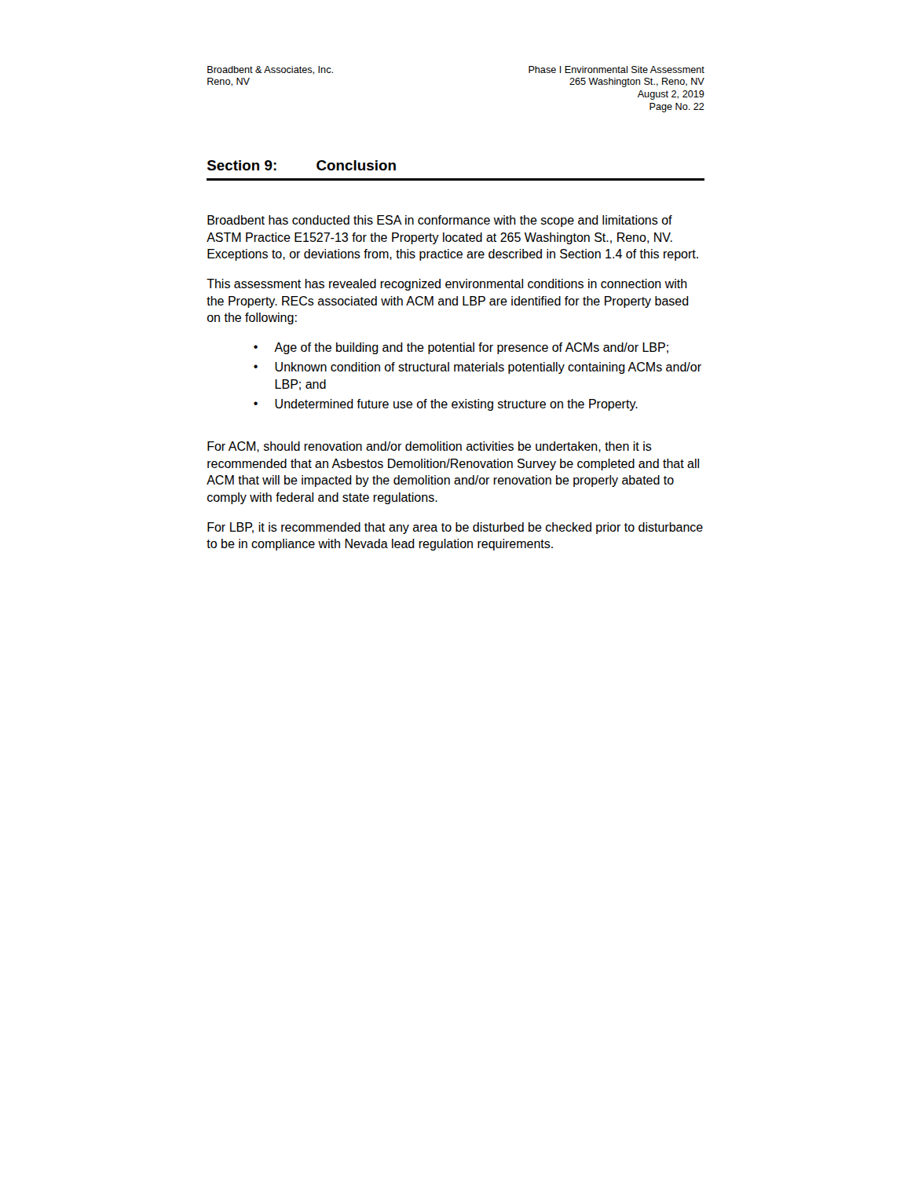| Broadbent & Associates, Inc. | Phase I Environmental Site Assessment |
| Reno, NV | 265 Washington St., Reno, NV |
| | August 2, 2019 |
| | Page No. 22 |
Section 9: Conclusion
Broadbent has conducted this ESA in conformance with the scope and limitations of ASTM Practice E1527-13 for the Property located at 265 Washington St., Reno, NV. Exceptions to, or deviations from, this practice are described in Section 1.4 of this report.
This assessment has revealed recognized environmental conditions in connection with the Property. RECs associated with ACM and LBP are identified for the Property based on the following:
Age of the building and the potential for presence of ACMs and/or LBP;
Unknown condition of structural materials potentially containing ACMs and/or LBP; and
Undetermined future use of the existing structure on the Property.
For ACM, should renovation and/or demolition activities be undertaken, then it is recommended that an Asbestos Demolition/Renovation Survey be completed and that all ACM that will be impacted by the demolition and/or renovation be properly abated to comply with federal and state regulations.
For LBP, it is recommended that any area to be disturbed be checked prior to disturbance to be in compliance with Nevada lead regulation requirements.